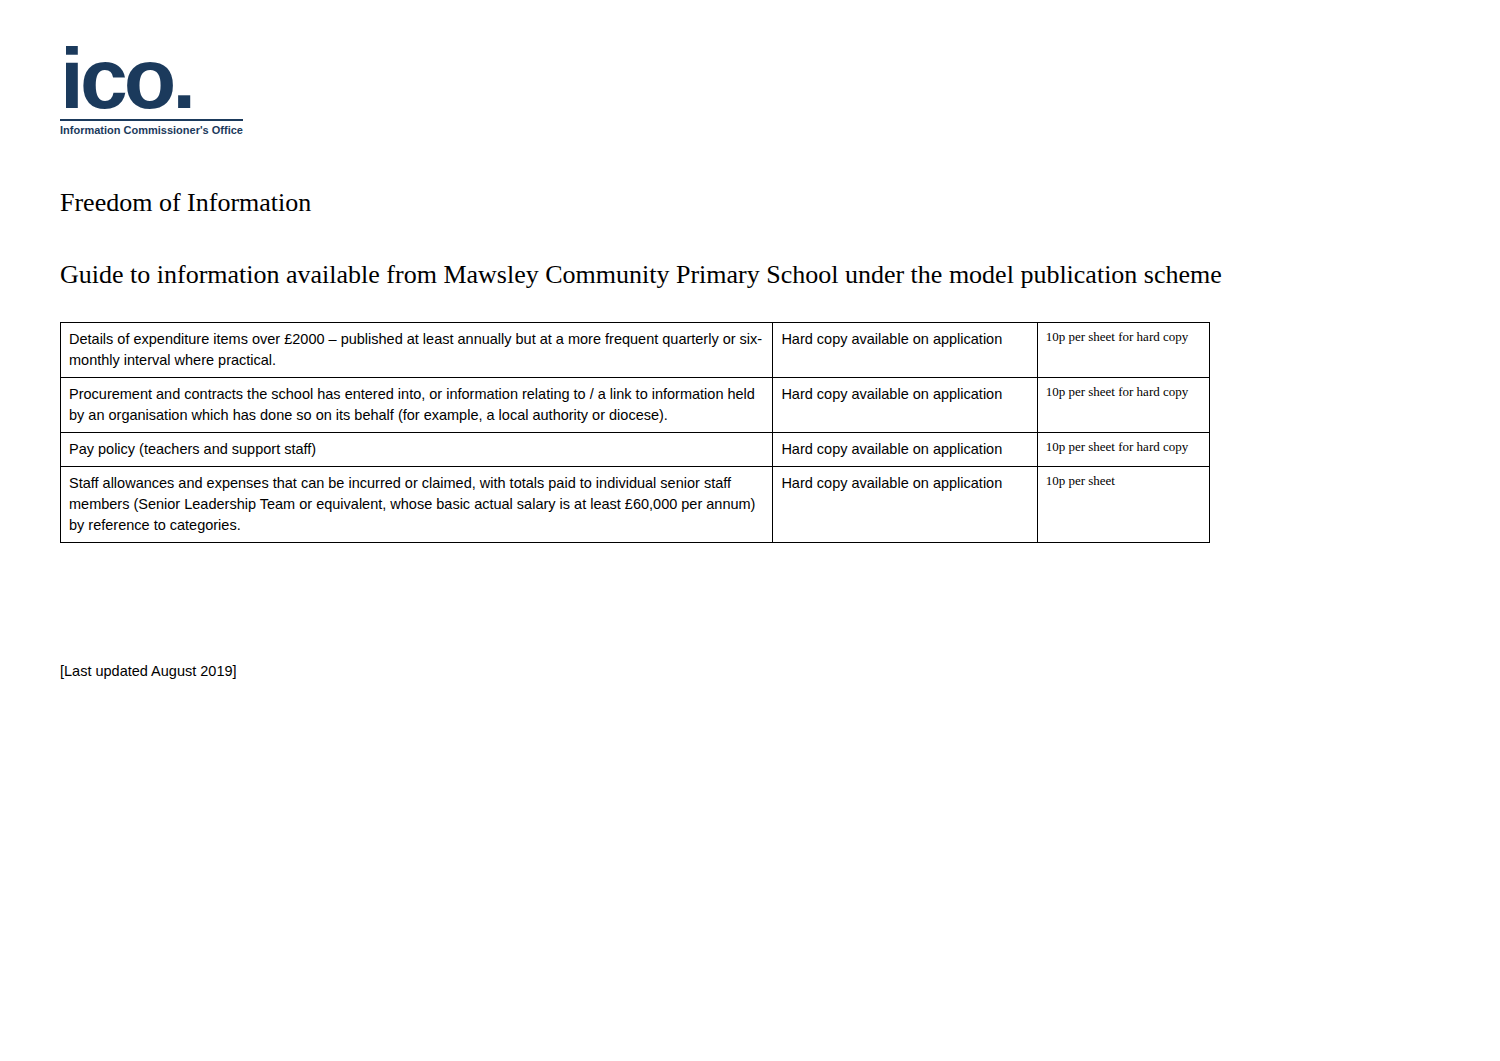ico.
Information Commissioner's Office
Freedom of Information
Guide to information available from Mawsley Community Primary School under the model publication scheme
| Details of expenditure items over £2000 – published at least annually but at a more frequent quarterly or six-monthly interval where practical. | Hard copy available on application | 10p per sheet for hard copy |
| Procurement and contracts the school has entered into, or information relating to / a link to information held by an organisation which has done so on its behalf (for example, a local authority or diocese). | Hard copy available on application | 10p per sheet for hard copy |
| Pay policy (teachers and support staff) | Hard copy available on application | 10p per sheet for hard copy |
| Staff allowances and expenses that can be incurred or claimed, with totals paid to individual senior staff members (Senior Leadership Team or equivalent, whose basic actual salary is at least £60,000 per annum) by reference to categories. | Hard copy available on application | 10p per sheet |
[Last updated August 2019]